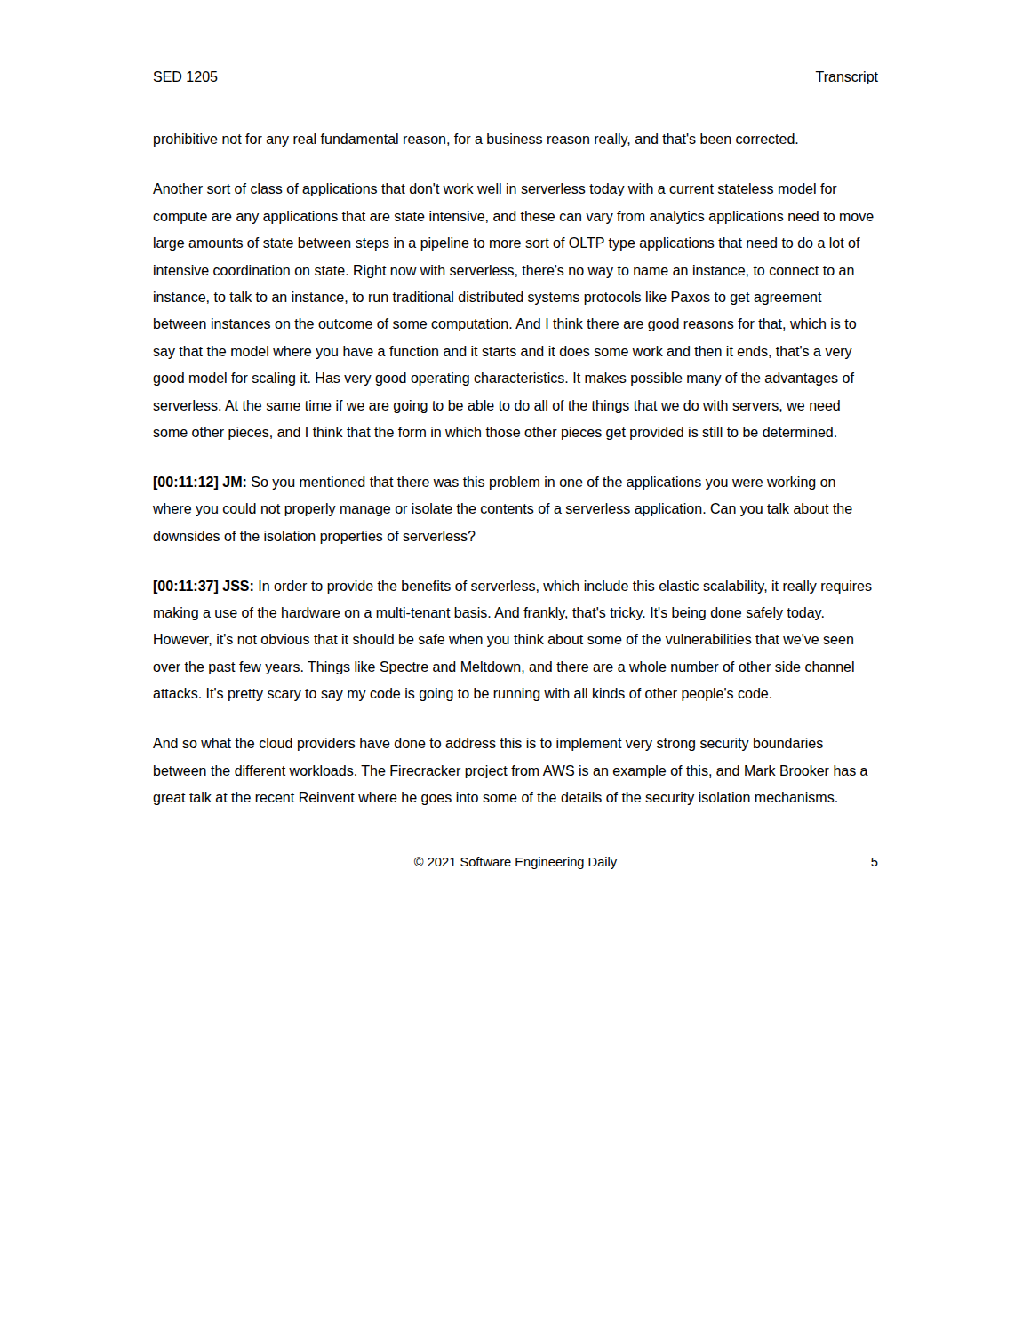SED 1205 Transcript
prohibitive not for any real fundamental reason, for a business reason really, and that's been corrected.
Another sort of class of applications that don't work well in serverless today with a current stateless model for compute are any applications that are state intensive, and these can vary from analytics applications need to move large amounts of state between steps in a pipeline to more sort of OLTP type applications that need to do a lot of intensive coordination on state. Right now with serverless, there's no way to name an instance, to connect to an instance, to talk to an instance, to run traditional distributed systems protocols like Paxos to get agreement between instances on the outcome of some computation. And I think there are good reasons for that, which is to say that the model where you have a function and it starts and it does some work and then it ends, that's a very good model for scaling it. Has very good operating characteristics. It makes possible many of the advantages of serverless. At the same time if we are going to be able to do all of the things that we do with servers, we need some other pieces, and I think that the form in which those other pieces get provided is still to be determined.
[00:11:12] JM: So you mentioned that there was this problem in one of the applications you were working on where you could not properly manage or isolate the contents of a serverless application. Can you talk about the downsides of the isolation properties of serverless?
[00:11:37] JSS: In order to provide the benefits of serverless, which include this elastic scalability, it really requires making a use of the hardware on a multi-tenant basis. And frankly, that's tricky. It's being done safely today. However, it's not obvious that it should be safe when you think about some of the vulnerabilities that we've seen over the past few years. Things like Spectre and Meltdown, and there are a whole number of other side channel attacks. It's pretty scary to say my code is going to be running with all kinds of other people's code.
And so what the cloud providers have done to address this is to implement very strong security boundaries between the different workloads. The Firecracker project from AWS is an example of this, and Mark Brooker has a great talk at the recent Reinvent where he goes into some of the details of the security isolation mechanisms.
© 2021 Software Engineering Daily 5